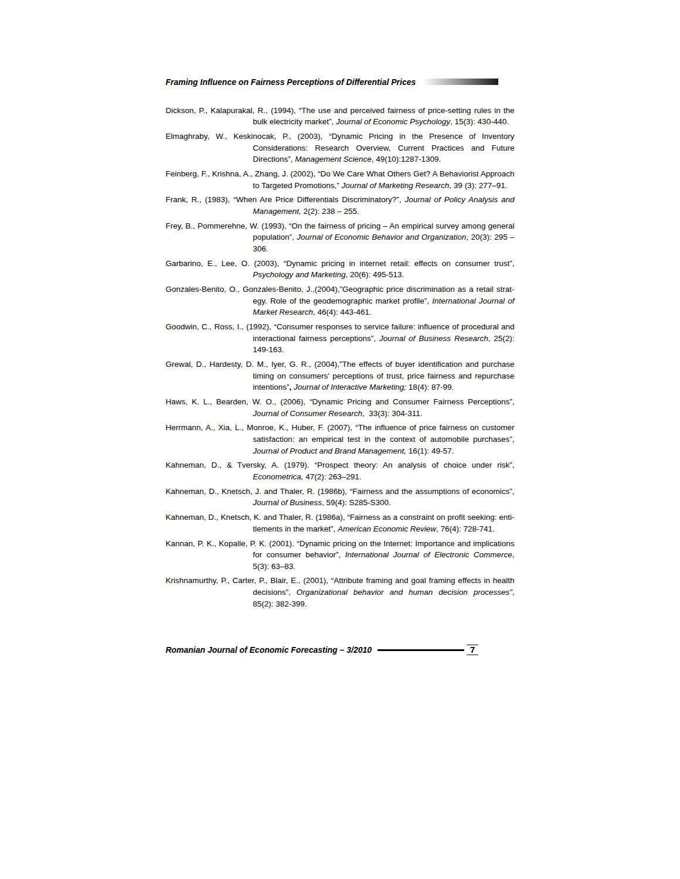Framing Influence on Fairness Perceptions of Differential Prices
Dickson, P., Kalapurakal, R., (1994), “The use and perceived fairness of price-setting rules in the bulk electricity market”, Journal of Economic Psychology, 15(3): 430-440.
Elmaghraby, W., Keskinocak, P., (2003), “Dynamic Pricing in the Presence of Inventory Considerations: Research Overview, Current Practices and Future Directions”, Management Science, 49(10):1287-1309.
Feinberg, F., Krishna, A., Zhang, J. (2002), “Do We Care What Others Get? A Behaviorist Approach to Targeted Promotions,” Journal of Marketing Research, 39 (3): 277–91.
Frank, R., (1983), “When Are Price Differentials Discriminatory?”, Journal of Policy Analysis and Management, 2(2): 238 – 255.
Frey, B., Pommerehne, W. (1993), “On the fairness of pricing – An empirical survey among general population”, Journal of Economic Behavior and Organization, 20(3): 295 – 306.
Garbarino, E., Lee, O. (2003), “Dynamic pricing in internet retail: effects on consumer trust”, Psychology and Marketing, 20(6): 495-513.
Gonzales-Benito, O., Gonzales-Benito, J.,(2004),”Geographic price discrimination as a retail strategy. Role of the geodemographic market profile”, International Journal of Market Research, 46(4): 443-461.
Goodwin, C., Ross, I., (1992), “Consumer responses to service failure: influence of procedural and interactional fairness perceptions”, Journal of Business Research, 25(2): 149-163.
Grewal, D., Hardesty, D. M., Iyer, G. R., (2004),”The effects of buyer identification and purchase timing on consumers' perceptions of trust, price fairness and repurchase intentions”, Journal of Interactive Marketing; 18(4): 87-99.
Haws, K. L., Bearden, W. O., (2006), “Dynamic Pricing and Consumer Fairness Perceptions”, Journal of Consumer Research, 33(3): 304-311.
Herrmann, A., Xia, L., Monroe, K., Huber, F. (2007), “The influence of price fairness on customer satisfaction: an empirical test in the context of automobile purchases”, Journal of Product and Brand Management, 16(1): 49-57.
Kahneman, D., & Tversky, A. (1979). “Prospect theory: An analysis of choice under risk”, Econometrica, 47(2): 263–291.
Kahneman, D., Knetsch, J. and Thaler, R. (1986b), “Fairness and the assumptions of economics”, Journal of Business, 59(4): S285-S300.
Kahneman, D., Knetsch, K. and Thaler, R. (1986a), “Fairness as a constraint on profit seeking: entitlements in the market”, American Economic Review, 76(4): 728-741.
Kannan, P. K., Kopalle, P. K. (2001). “Dynamic pricing on the Internet: Importance and implications for consumer behavior”, International Journal of Electronic Commerce, 5(3): 63–83.
Krishnamurthy, P., Carter, P., Blair, E., (2001), “Attribute framing and goal framing effects in health decisions”, Organizational behavior and human decision processes”, 85(2): 382-399.
Romanian Journal of Economic Forecasting – 3/2010 7